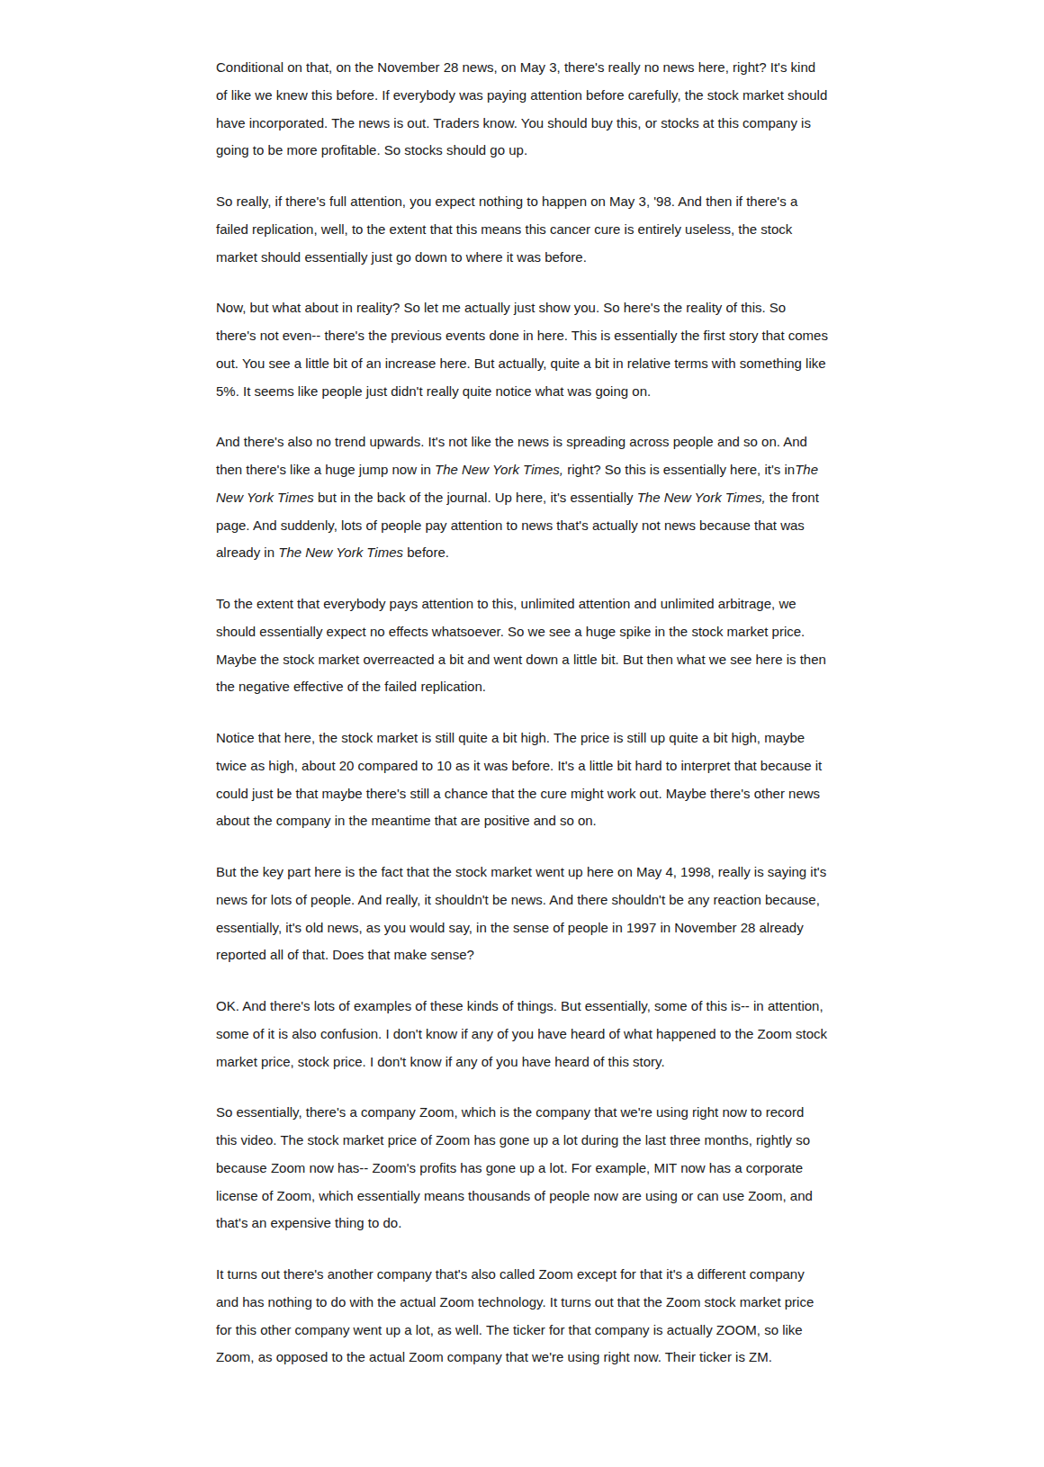Conditional on that, on the November 28 news, on May 3, there's really no news here, right? It's kind of like we knew this before. If everybody was paying attention before carefully, the stock market should have incorporated. The news is out. Traders know. You should buy this, or stocks at this company is going to be more profitable. So stocks should go up.
So really, if there's full attention, you expect nothing to happen on May 3, '98. And then if there's a failed replication, well, to the extent that this means this cancer cure is entirely useless, the stock market should essentially just go down to where it was before.
Now, but what about in reality? So let me actually just show you. So here's the reality of this. So there's not even-- there's the previous events done in here. This is essentially the first story that comes out. You see a little bit of an increase here. But actually, quite a bit in relative terms with something like 5%. It seems like people just didn't really quite notice what was going on.
And there's also no trend upwards. It's not like the news is spreading across people and so on. And then there's like a huge jump now in The New York Times, right? So this is essentially here, it's inThe New York Times but in the back of the journal. Up here, it's essentially The New York Times, the front page. And suddenly, lots of people pay attention to news that's actually not news because that was already in The New York Times before.
To the extent that everybody pays attention to this, unlimited attention and unlimited arbitrage, we should essentially expect no effects whatsoever. So we see a huge spike in the stock market price. Maybe the stock market overreacted a bit and went down a little bit. But then what we see here is then the negative effective of the failed replication.
Notice that here, the stock market is still quite a bit high. The price is still up quite a bit high, maybe twice as high, about 20 compared to 10 as it was before. It's a little bit hard to interpret that because it could just be that maybe there's still a chance that the cure might work out. Maybe there's other news about the company in the meantime that are positive and so on.
But the key part here is the fact that the stock market went up here on May 4, 1998, really is saying it's news for lots of people. And really, it shouldn't be news. And there shouldn't be any reaction because, essentially, it's old news, as you would say, in the sense of people in 1997 in November 28 already reported all of that. Does that make sense?
OK. And there's lots of examples of these kinds of things. But essentially, some of this is-- in attention, some of it is also confusion. I don't know if any of you have heard of what happened to the Zoom stock market price, stock price. I don't know if any of you have heard of this story.
So essentially, there's a company Zoom, which is the company that we're using right now to record this video. The stock market price of Zoom has gone up a lot during the last three months, rightly so because Zoom now has-- Zoom's profits has gone up a lot. For example, MIT now has a corporate license of Zoom, which essentially means thousands of people now are using or can use Zoom, and that's an expensive thing to do.
It turns out there's another company that's also called Zoom except for that it's a different company and has nothing to do with the actual Zoom technology. It turns out that the Zoom stock market price for this other company went up a lot, as well. The ticker for that company is actually ZOOM, so like Zoom, as opposed to the actual Zoom company that we're using right now. Their ticker is ZM.